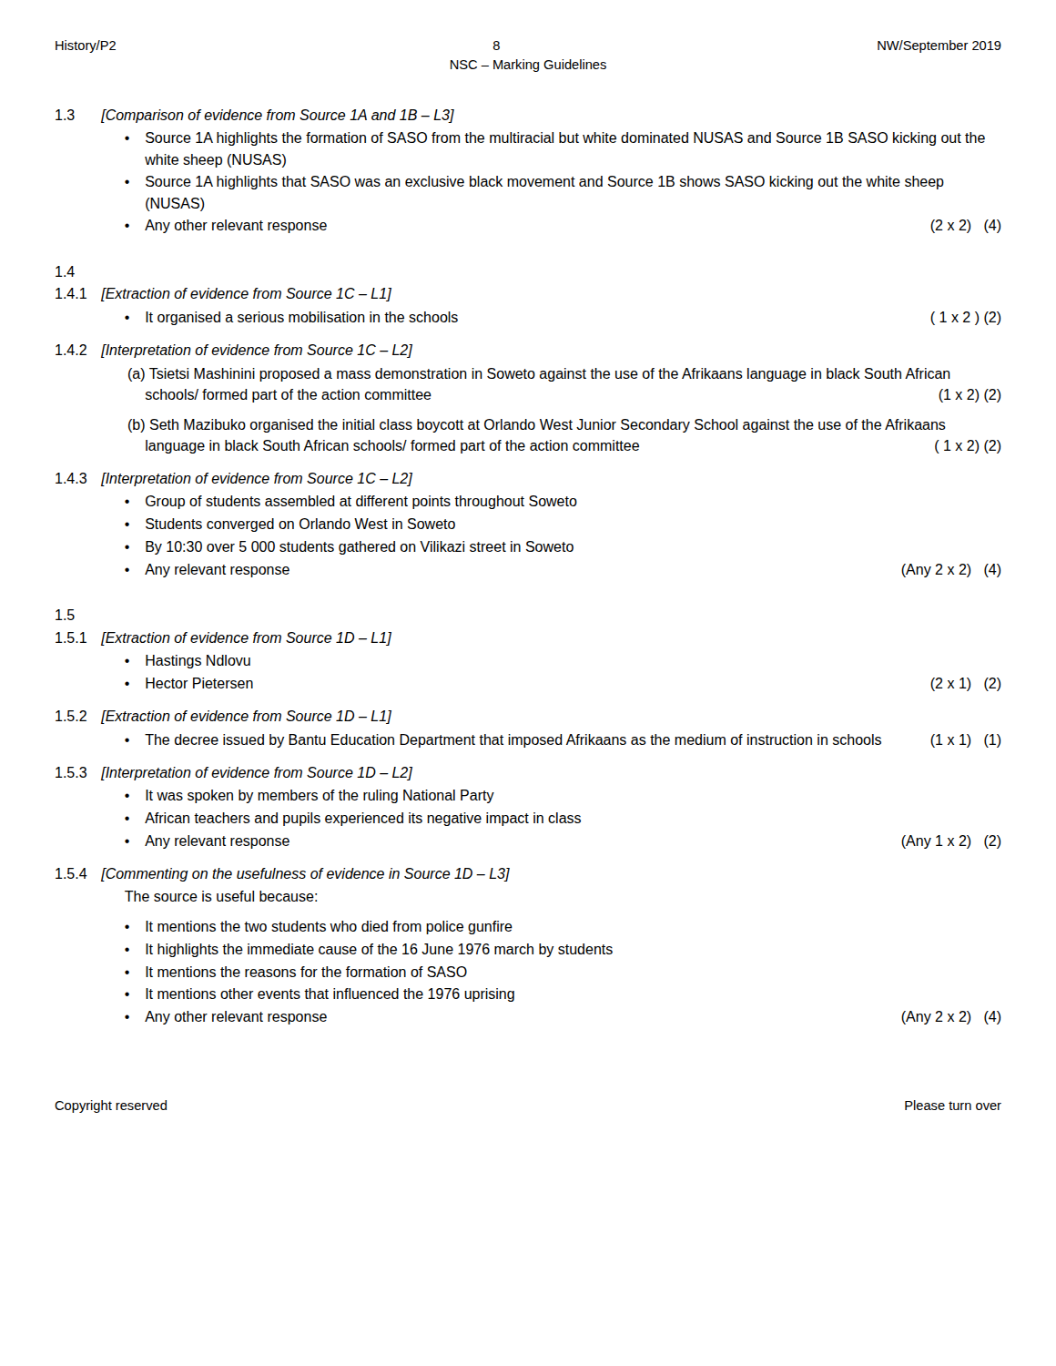History/P2
8
NW/September 2019
NSC – Marking Guidelines
1.3
[Comparison of evidence from Source 1A and 1B – L3]
Source 1A highlights the formation of SASO from the multiracial but white dominated NUSAS and Source 1B SASO kicking out the white sheep (NUSAS)
Source 1A highlights that SASO was an exclusive black movement and Source 1B shows SASO kicking out the white sheep (NUSAS)
Any other relevant response (2 x 2) (4)
1.4
1.4.1
[Extraction of evidence from Source 1C – L1]
It organised a serious mobilisation in the schools ( 1 x 2 ) (2)
1.4.2
[Interpretation of evidence from Source 1C – L2]
(a) Tsietsi Mashinini proposed a mass demonstration in Soweto against the use of the Afrikaans language in black South African schools/ formed part of the action committee (1 x 2) (2)
(b) Seth Mazibuko organised the initial class boycott at Orlando West Junior Secondary School against the use of the Afrikaans language in black South African schools/ formed part of the action committee ( 1 x 2) (2)
1.4.3
[Interpretation of evidence from Source 1C – L2]
Group of students assembled at different points throughout Soweto
Students converged on Orlando West in Soweto
By 10:30 over 5 000 students gathered on Vilikazi street in Soweto
Any relevant response (Any 2 x 2) (4)
1.5
1.5.1
[Extraction of evidence from Source 1D – L1]
Hastings Ndlovu
Hector Pietersen (2 x 1) (2)
1.5.2
[Extraction of evidence from Source 1D – L1]
The decree issued by Bantu Education Department that imposed Afrikaans as the medium of instruction in schools (1 x 1) (1)
1.5.3
[Interpretation of evidence from Source 1D – L2]
It was spoken by members of the ruling National Party
African teachers and pupils experienced its negative impact in class
Any relevant response (Any 1 x 2) (2)
1.5.4
[Commenting on the usefulness of evidence in Source 1D – L3]
The source is useful because:
It mentions the two students who died from police gunfire
It highlights the immediate cause of the 16 June 1976 march by students
It mentions the reasons for the formation of SASO
It mentions other events that influenced the 1976 uprising
Any other relevant response (Any 2 x 2) (4)
Copyright reserved
Please turn over